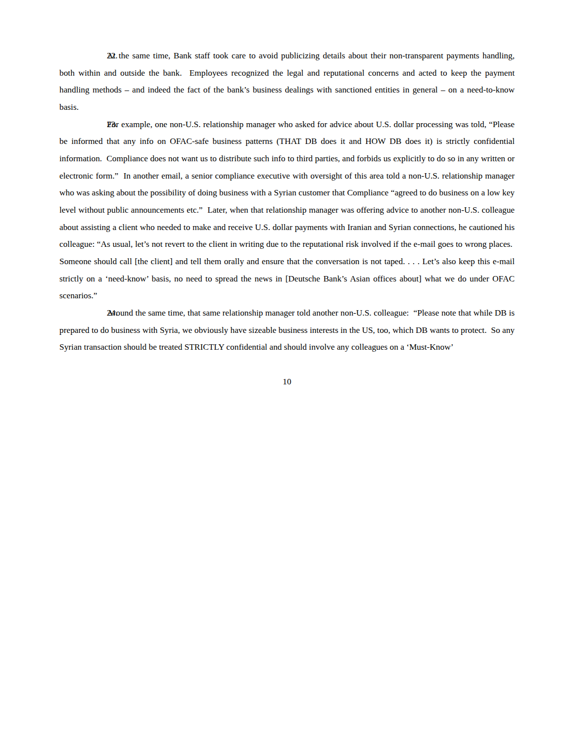22. At the same time, Bank staff took care to avoid publicizing details about their non-transparent payments handling, both within and outside the bank. Employees recognized the legal and reputational concerns and acted to keep the payment handling methods – and indeed the fact of the bank’s business dealings with sanctioned entities in general – on a need-to-know basis.
23. For example, one non-U.S. relationship manager who asked for advice about U.S. dollar processing was told, “Please be informed that any info on OFAC-safe business patterns (THAT DB does it and HOW DB does it) is strictly confidential information. Compliance does not want us to distribute such info to third parties, and forbids us explicitly to do so in any written or electronic form.” In another email, a senior compliance executive with oversight of this area told a non-U.S. relationship manager who was asking about the possibility of doing business with a Syrian customer that Compliance “agreed to do business on a low key level without public announcements etc.” Later, when that relationship manager was offering advice to another non-U.S. colleague about assisting a client who needed to make and receive U.S. dollar payments with Iranian and Syrian connections, he cautioned his colleague: “As usual, let’s not revert to the client in writing due to the reputational risk involved if the e-mail goes to wrong places. Someone should call [the client] and tell them orally and ensure that the conversation is not taped. . . . Let’s also keep this e-mail strictly on a ‘need-know’ basis, no need to spread the news in [Deutsche Bank’s Asian offices about] what we do under OFAC scenarios.”
24. Around the same time, that same relationship manager told another non-U.S. colleague: “Please note that while DB is prepared to do business with Syria, we obviously have sizeable business interests in the US, too, which DB wants to protect. So any Syrian transaction should be treated STRICTLY confidential and should involve any colleagues on a ‘Must-Know’
10